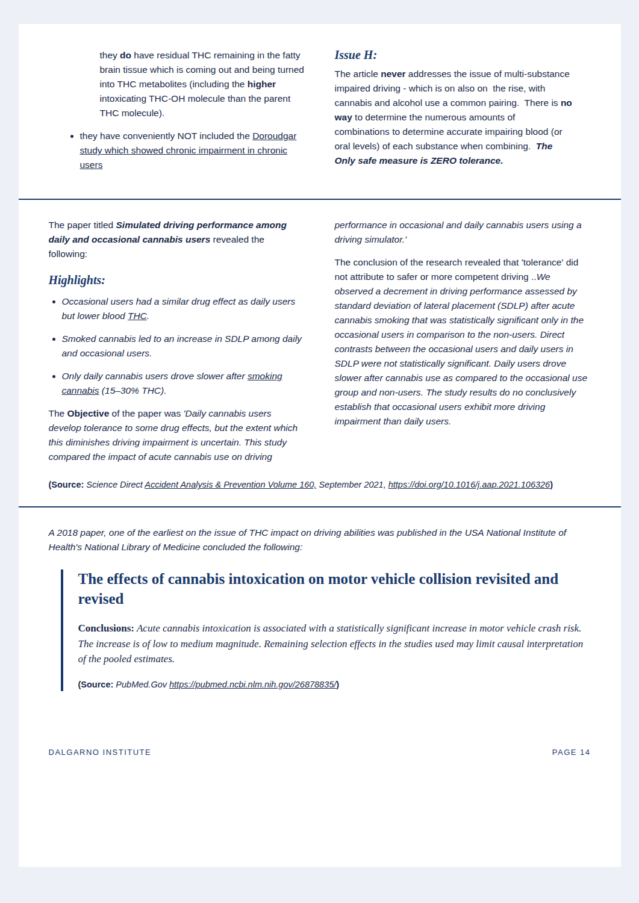they do have residual THC remaining in the fatty brain tissue which is coming out and being turned into THC metabolites (including the higher intoxicating THC-OH molecule than the parent THC molecule).
they have conveniently NOT included the Doroudgar study which showed chronic impairment in chronic users
Issue H:
The article never addresses the issue of multi-substance impaired driving - which is on also on the rise, with cannabis and alcohol use a common pairing. There is no way to determine the numerous amounts of combinations to determine accurate impairing blood (or oral levels) of each substance when combining. The Only safe measure is ZERO tolerance.
The paper titled Simulated driving performance among daily and occasional cannabis users revealed the following:
Highlights:
Occasional users had a similar drug effect as daily users but lower blood THC.
Smoked cannabis led to an increase in SDLP among daily and occasional users.
Only daily cannabis users drove slower after smoking cannabis (15–30% THC).
The Objective of the paper was 'Daily cannabis users develop tolerance to some drug effects, but the extent which this diminishes driving impairment is uncertain. This study compared the impact of acute cannabis use on driving
performance in occasional and daily cannabis users using a driving simulator.'
The conclusion of the research revealed that 'tolerance' did not attribute to safer or more competent driving ..We observed a decrement in driving performance assessed by standard deviation of lateral placement (SDLP) after acute cannabis smoking that was statistically significant only in the occasional users in comparison to the non-users. Direct contrasts between the occasional users and daily users in SDLP were not statistically significant. Daily users drove slower after cannabis use as compared to the occasional use group and non-users. The study results do no conclusively establish that occasional users exhibit more driving impairment than daily users.
(Source: Science Direct Accident Analysis & Prevention Volume 160, September 2021, https://doi.org/10.1016/j.aap.2021.106326)
A 2018 paper, one of the earliest on the issue of THC impact on driving abilities was published in the USA National Institute of Health's National Library of Medicine concluded the following:
The effects of cannabis intoxication on motor vehicle collision revisited and revised
Conclusions: Acute cannabis intoxication is associated with a statistically significant increase in motor vehicle crash risk. The increase is of low to medium magnitude. Remaining selection effects in the studies used may limit causal interpretation of the pooled estimates.
(Source: PubMed.Gov https://pubmed.ncbi.nlm.nih.gov/26878835/)
Dalgarno Institute
Page 14